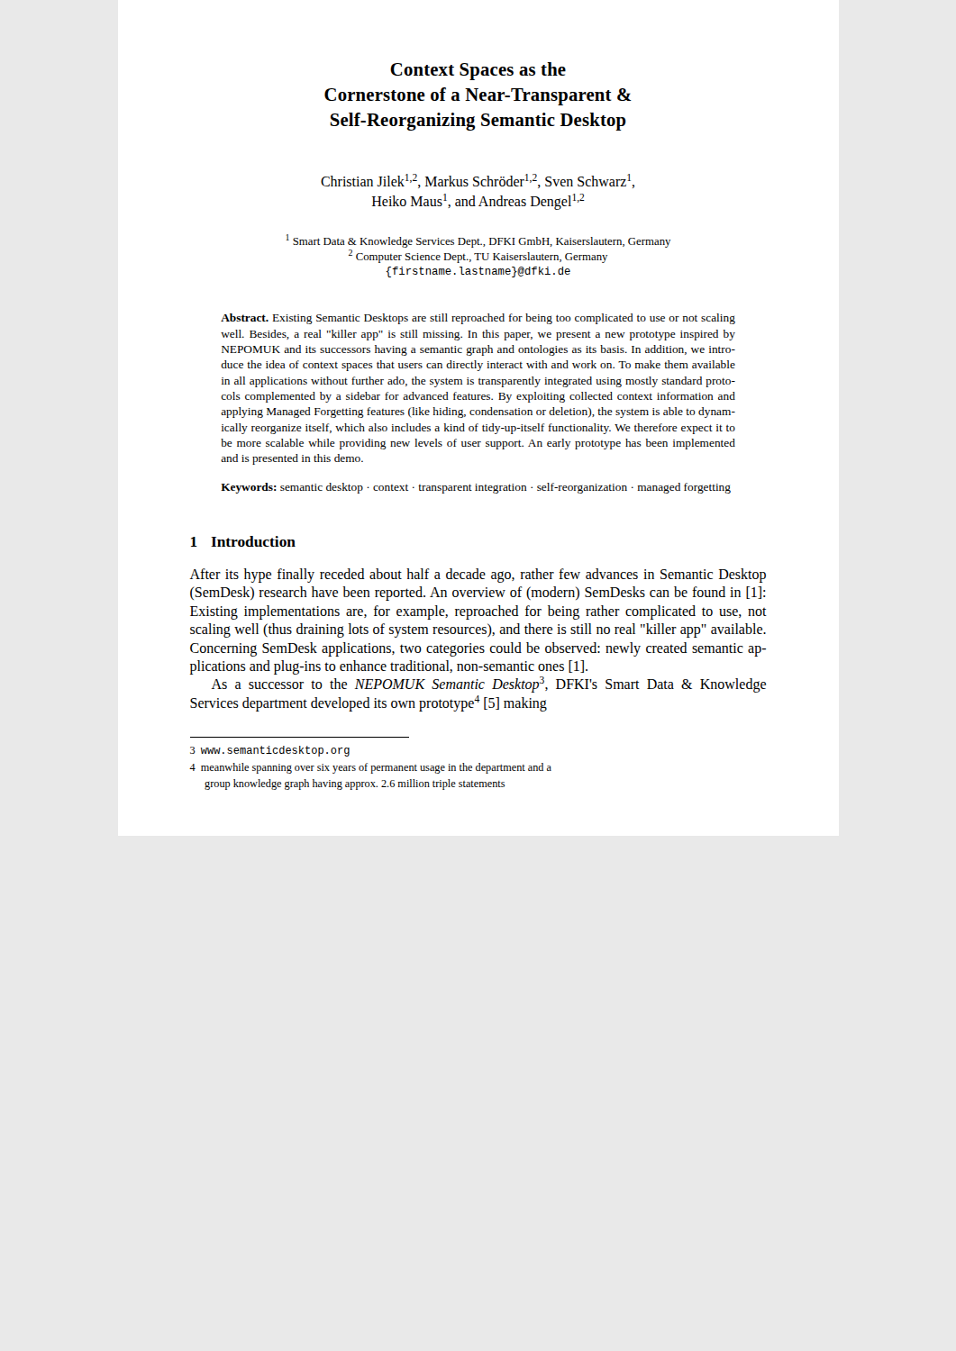Context Spaces as the
Cornerstone of a Near-Transparent &
Self-Reorganizing Semantic Desktop
Christian Jilek1,2, Markus Schröder1,2, Sven Schwarz1,
Heiko Maus1, and Andreas Dengel1,2
1 Smart Data & Knowledge Services Dept., DFKI GmbH, Kaiserslautern, Germany
2 Computer Science Dept., TU Kaiserslautern, Germany
{firstname.lastname}@dfki.de
Abstract. Existing Semantic Desktops are still reproached for being too complicated to use or not scaling well. Besides, a real "killer app" is still missing. In this paper, we present a new prototype inspired by NEPOMUK and its successors having a semantic graph and ontologies as its basis. In addition, we introduce the idea of context spaces that users can directly interact with and work on. To make them available in all applications without further ado, the system is transparently integrated using mostly standard protocols complemented by a sidebar for advanced features. By exploiting collected context information and applying Managed Forgetting features (like hiding, condensation or deletion), the system is able to dynamically reorganize itself, which also includes a kind of tidy-up-itself functionality. We therefore expect it to be more scalable while providing new levels of user support. An early prototype has been implemented and is presented in this demo.
Keywords: semantic desktop · context · transparent integration · self-reorganization · managed forgetting
1 Introduction
After its hype finally receded about half a decade ago, rather few advances in Semantic Desktop (SemDesk) research have been reported. An overview of (modern) SemDesks can be found in [1]: Existing implementations are, for example, reproached for being rather complicated to use, not scaling well (thus draining lots of system resources), and there is still no real "killer app" available. Concerning SemDesk applications, two categories could be observed: newly created semantic applications and plug-ins to enhance traditional, non-semantic ones [1].
As a successor to the NEPOMUK Semantic Desktop3, DFKI's Smart Data & Knowledge Services department developed its own prototype4 [5] making
3 www.semanticdesktop.org
4meanwhile spanning over six years of permanent usage in the department and a
group knowledge graph having approx. 2.6 million triple statements